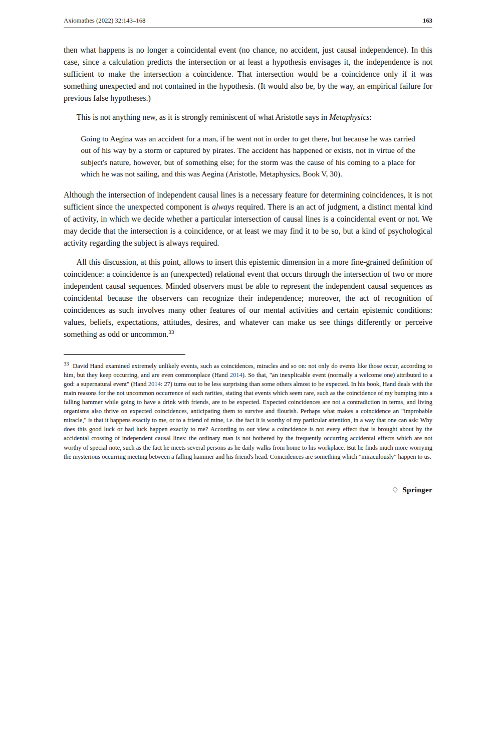Axiomathes (2022) 32:143–168 163
then what happens is no longer a coincidental event (no chance, no accident, just causal independence). In this case, since a calculation predicts the intersection or at least a hypothesis envisages it, the independence is not sufficient to make the intersection a coincidence. That intersection would be a coincidence only if it was something unexpected and not contained in the hypothesis. (It would also be, by the way, an empirical failure for previous false hypotheses.)
This is not anything new, as it is strongly reminiscent of what Aristotle says in Metaphysics:
Going to Aegina was an accident for a man, if he went not in order to get there, but because he was carried out of his way by a storm or captured by pirates. The accident has happened or exists, not in virtue of the subject's nature, however, but of something else; for the storm was the cause of his coming to a place for which he was not sailing, and this was Aegina (Aristotle, Metaphysics, Book V, 30).
Although the intersection of independent causal lines is a necessary feature for determining coincidences, it is not sufficient since the unexpected component is always required. There is an act of judgment, a distinct mental kind of activity, in which we decide whether a particular intersection of causal lines is a coincidental event or not. We may decide that the intersection is a coincidence, or at least we may find it to be so, but a kind of psychological activity regarding the subject is always required.
All this discussion, at this point, allows to insert this epistemic dimension in a more fine-grained definition of coincidence: a coincidence is an (unexpected) relational event that occurs through the intersection of two or more independent causal sequences. Minded observers must be able to represent the independent causal sequences as coincidental because the observers can recognize their independence; moreover, the act of recognition of coincidences as such involves many other features of our mental activities and certain epistemic conditions: values, beliefs, expectations, attitudes, desires, and whatever can make us see things differently or perceive something as odd or uncommon.33
33 David Hand examined extremely unlikely events, such as coincidences, miracles and so on: not only do events like those occur, according to him, but they keep occurring, and are even commonplace (Hand 2014). So that, "an inexplicable event (normally a welcome one) attributed to a god: a supernatural event" (Hand 2014: 27) turns out to be less surprising than some others almost to be expected. In his book, Hand deals with the main reasons for the not uncommon occurrence of such rarities, stating that events which seem rare, such as the coincidence of my bumping into a falling hammer while going to have a drink with friends, are to be expected. Expected coincidences are not a contradiction in terms, and living organisms also thrive on expected coincidences, anticipating them to survive and flourish. Perhaps what makes a coincidence an "improbable miracle," is that it happens exactly to me, or to a friend of mine, i.e. the fact it is worthy of my particular attention, in a way that one can ask: Why does this good luck or bad luck happen exactly to me? According to our view a coincidence is not every effect that is brought about by the accidental crossing of independent causal lines: the ordinary man is not bothered by the frequently occurring accidental effects which are not worthy of special note, such as the fact he meets several persons as he daily walks from home to his workplace. But he finds much more worrying the mysterious occurring meeting between a falling hammer and his friend's head. Coincidences are something which "miraculously" happen to us.
♢ Springer